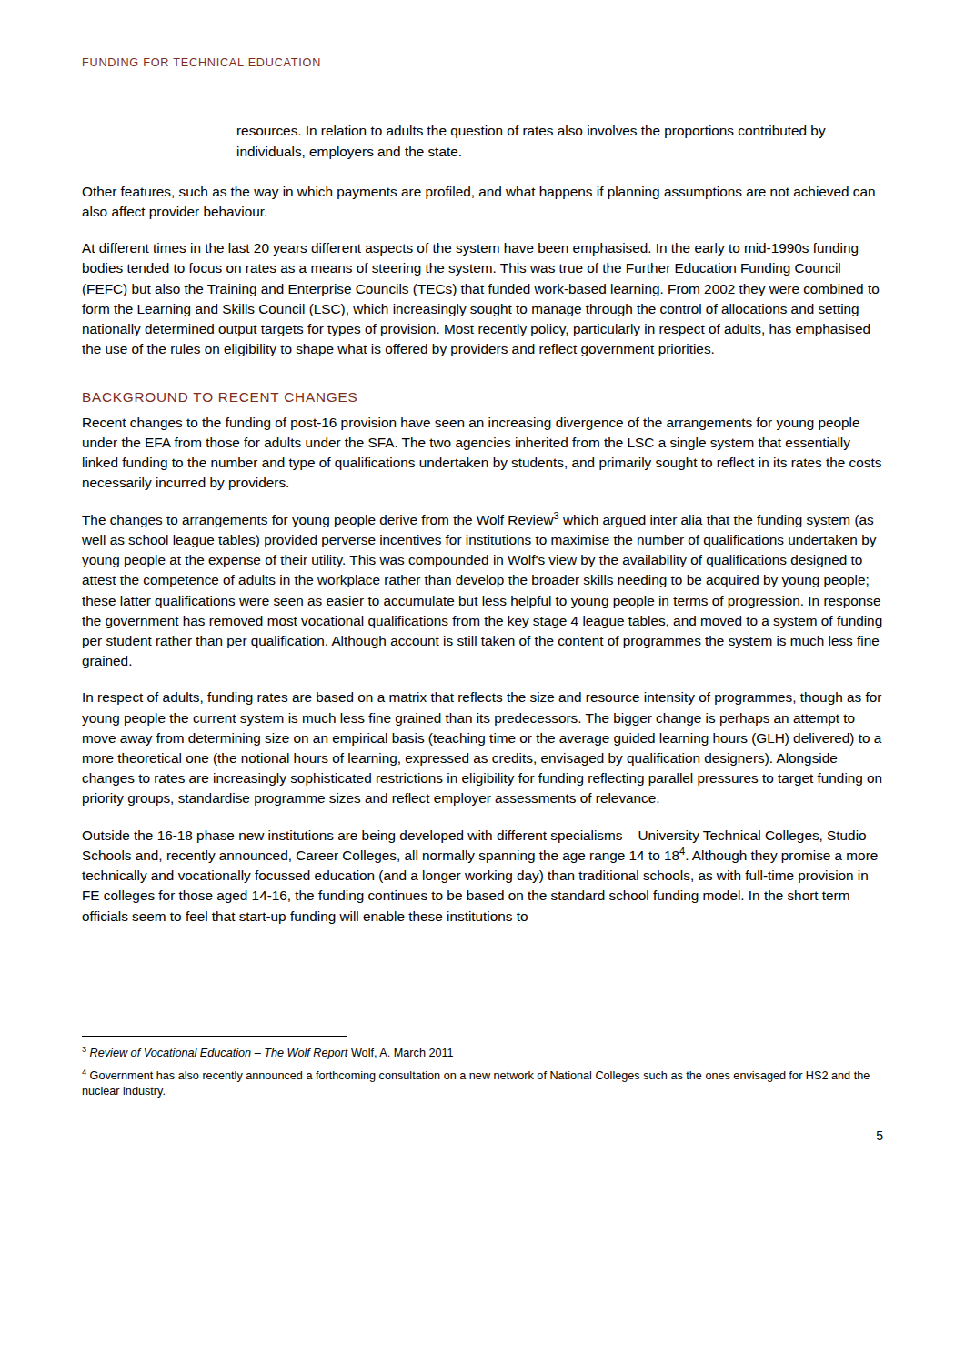FUNDING FOR TECHNICAL EDUCATION
resources. In relation to adults the question of rates also involves the proportions contributed by individuals, employers and the state.
Other features, such as the way in which payments are profiled, and what happens if planning assumptions are not achieved can also affect provider behaviour.
At different times in the last 20 years different aspects of the system have been emphasised. In the early to mid-1990s funding bodies tended to focus on rates as a means of steering the system. This was true of the Further Education Funding Council (FEFC) but also the Training and Enterprise Councils (TECs) that funded work-based learning. From 2002 they were combined to form the Learning and Skills Council (LSC), which increasingly sought to manage through the control of allocations and setting nationally determined output targets for types of provision. Most recently policy, particularly in respect of adults, has emphasised the use of the rules on eligibility to shape what is offered by providers and reflect government priorities.
BACKGROUND TO RECENT CHANGES
Recent changes to the funding of post-16 provision have seen an increasing divergence of the arrangements for young people under the EFA from those for adults under the SFA. The two agencies inherited from the LSC a single system that essentially linked funding to the number and type of qualifications undertaken by students, and primarily sought to reflect in its rates the costs necessarily incurred by providers.
The changes to arrangements for young people derive from the Wolf Review3 which argued inter alia that the funding system (as well as school league tables) provided perverse incentives for institutions to maximise the number of qualifications undertaken by young people at the expense of their utility. This was compounded in Wolf's view by the availability of qualifications designed to attest the competence of adults in the workplace rather than develop the broader skills needing to be acquired by young people; these latter qualifications were seen as easier to accumulate but less helpful to young people in terms of progression. In response the government has removed most vocational qualifications from the key stage 4 league tables, and moved to a system of funding per student rather than per qualification. Although account is still taken of the content of programmes the system is much less fine grained.
In respect of adults, funding rates are based on a matrix that reflects the size and resource intensity of programmes, though as for young people the current system is much less fine grained than its predecessors. The bigger change is perhaps an attempt to move away from determining size on an empirical basis (teaching time or the average guided learning hours (GLH) delivered) to a more theoretical one (the notional hours of learning, expressed as credits, envisaged by qualification designers). Alongside changes to rates are increasingly sophisticated restrictions in eligibility for funding reflecting parallel pressures to target funding on priority groups, standardise programme sizes and reflect employer assessments of relevance.
Outside the 16-18 phase new institutions are being developed with different specialisms – University Technical Colleges, Studio Schools and, recently announced, Career Colleges, all normally spanning the age range 14 to 184. Although they promise a more technically and vocationally focussed education (and a longer working day) than traditional schools, as with full-time provision in FE colleges for those aged 14-16, the funding continues to be based on the standard school funding model. In the short term officials seem to feel that start-up funding will enable these institutions to
3 Review of Vocational Education – The Wolf Report Wolf, A. March 2011
4 Government has also recently announced a forthcoming consultation on a new network of National Colleges such as the ones envisaged for HS2 and the nuclear industry.
5